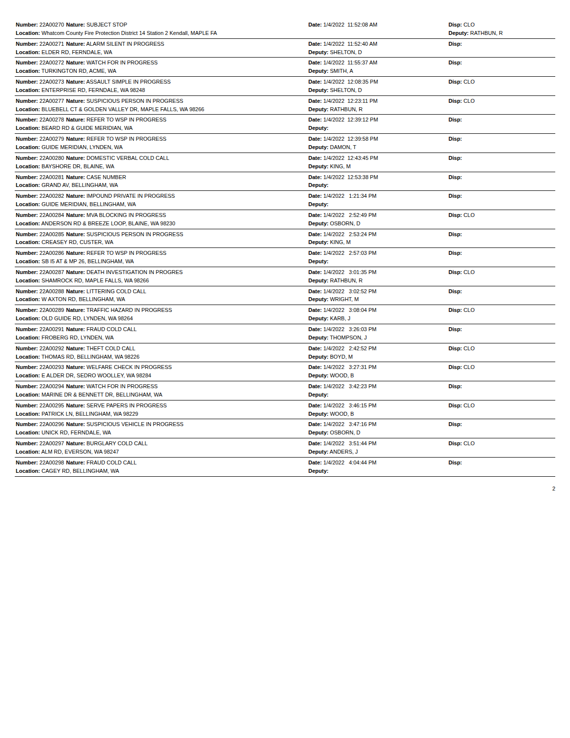| Number: 22A00270 | Nature: SUBJECT STOP | Date: 1/4/2022 11:52:08 AM | Disp: CLO |
| Location: Whatcom County Fire Protection District 14 Station 2 Kendall, MAPLE FA | Deputy: RATHBUN, R |
| Number: 22A00271 | Nature: ALARM SILENT IN PROGRESS | Date: 1/4/2022 11:52:40 AM | Disp: |
| Location: ELDER RD, FERNDALE, WA | Deputy: SHELTON, D |
| Number: 22A00272 | Nature: WATCH FOR IN PROGRESS | Date: 1/4/2022 11:55:37 AM | Disp: |
| Location: TURKINGTON RD, ACME, WA | Deputy: SMITH, A |
| Number: 22A00273 | Nature: ASSAULT SIMPLE IN PROGRESS | Date: 1/4/2022 12:08:35 PM | Disp: CLO |
| Location: ENTERPRISE RD, FERNDALE, WA 98248 | Deputy: SHELTON, D |
| Number: 22A00277 | Nature: SUSPICIOUS PERSON IN PROGRESS | Date: 1/4/2022 12:23:11 PM | Disp: CLO |
| Location: BLUEBELL CT & GOLDEN VALLEY DR, MAPLE FALLS, WA 98266 | Deputy: RATHBUN, R |
| Number: 22A00278 | Nature: REFER TO WSP IN PROGRESS | Date: 1/4/2022 12:39:12 PM | Disp: |
| Location: BEARD RD & GUIDE MERIDIAN, WA | Deputy: |
| Number: 22A00279 | Nature: REFER TO WSP IN PROGRESS | Date: 1/4/2022 12:39:58 PM | Disp: |
| Location: GUIDE MERIDIAN, LYNDEN, WA | Deputy: DAMON, T |
| Number: 22A00280 | Nature: DOMESTIC VERBAL COLD CALL | Date: 1/4/2022 12:43:45 PM | Disp: |
| Location: BAYSHORE DR, BLAINE, WA | Deputy: KING, M |
| Number: 22A00281 | Nature: CASE NUMBER | Date: 1/4/2022 12:53:38 PM | Disp: |
| Location: GRAND AV, BELLINGHAM, WA | Deputy: |
| Number: 22A00282 | Nature: IMPOUND PRIVATE IN PROGRESS | Date: 1/4/2022 1:21:34 PM | Disp: |
| Location: GUIDE MERIDIAN, BELLINGHAM, WA | Deputy: |
| Number: 22A00284 | Nature: MVA BLOCKING IN PROGRESS | Date: 1/4/2022 2:52:49 PM | Disp: CLO |
| Location: ANDERSON RD & BREEZE LOOP, BLAINE, WA 98230 | Deputy: OSBORN, D |
| Number: 22A00285 | Nature: SUSPICIOUS PERSON IN PROGRESS | Date: 1/4/2022 2:53:24 PM | Disp: |
| Location: CREASEY RD, CUSTER, WA | Deputy: KING, M |
| Number: 22A00286 | Nature: REFER TO WSP IN PROGRESS | Date: 1/4/2022 2:57:03 PM | Disp: |
| Location: SB I5 AT & MP 26, BELLINGHAM, WA | Deputy: |
| Number: 22A00287 | Nature: DEATH INVESTIGATION IN PROGRES | Date: 1/4/2022 3:01:35 PM | Disp: CLO |
| Location: SHAMROCK RD, MAPLE FALLS, WA 98266 | Deputy: RATHBUN, R |
| Number: 22A00288 | Nature: LITTERING COLD CALL | Date: 1/4/2022 3:02:52 PM | Disp: |
| Location: W AXTON RD, BELLINGHAM, WA | Deputy: WRIGHT, M |
| Number: 22A00289 | Nature: TRAFFIC HAZARD IN PROGRESS | Date: 1/4/2022 3:08:04 PM | Disp: CLO |
| Location: OLD GUIDE RD, LYNDEN, WA 98264 | Deputy: KARB, J |
| Number: 22A00291 | Nature: FRAUD COLD CALL | Date: 1/4/2022 3:26:03 PM | Disp: |
| Location: FROBERG RD, LYNDEN, WA | Deputy: THOMPSON, J |
| Number: 22A00292 | Nature: THEFT COLD CALL | Date: 1/4/2022 2:42:52 PM | Disp: CLO |
| Location: THOMAS RD, BELLINGHAM, WA 98226 | Deputy: BOYD, M |
| Number: 22A00293 | Nature: WELFARE CHECK IN PROGRESS | Date: 1/4/2022 3:27:31 PM | Disp: CLO |
| Location: E ALDER DR, SEDRO WOOLLEY, WA 98284 | Deputy: WOOD, B |
| Number: 22A00294 | Nature: WATCH FOR IN PROGRESS | Date: 1/4/2022 3:42:23 PM | Disp: |
| Location: MARINE DR & BENNETT DR, BELLINGHAM, WA | Deputy: |
| Number: 22A00295 | Nature: SERVE PAPERS IN PROGRESS | Date: 1/4/2022 3:46:15 PM | Disp: CLO |
| Location: PATRICK LN, BELLINGHAM, WA 98229 | Deputy: WOOD, B |
| Number: 22A00296 | Nature: SUSPICIOUS VEHICLE IN PROGRESS | Date: 1/4/2022 3:47:16 PM | Disp: |
| Location: UNICK RD, FERNDALE, WA | Deputy: OSBORN, D |
| Number: 22A00297 | Nature: BURGLARY COLD CALL | Date: 1/4/2022 3:51:44 PM | Disp: CLO |
| Location: ALM RD, EVERSON, WA 98247 | Deputy: ANDERS, J |
| Number: 22A00298 | Nature: FRAUD COLD CALL | Date: 1/4/2022 4:04:44 PM | Disp: |
| Location: CAGEY RD, BELLINGHAM, WA | Deputy: |
2